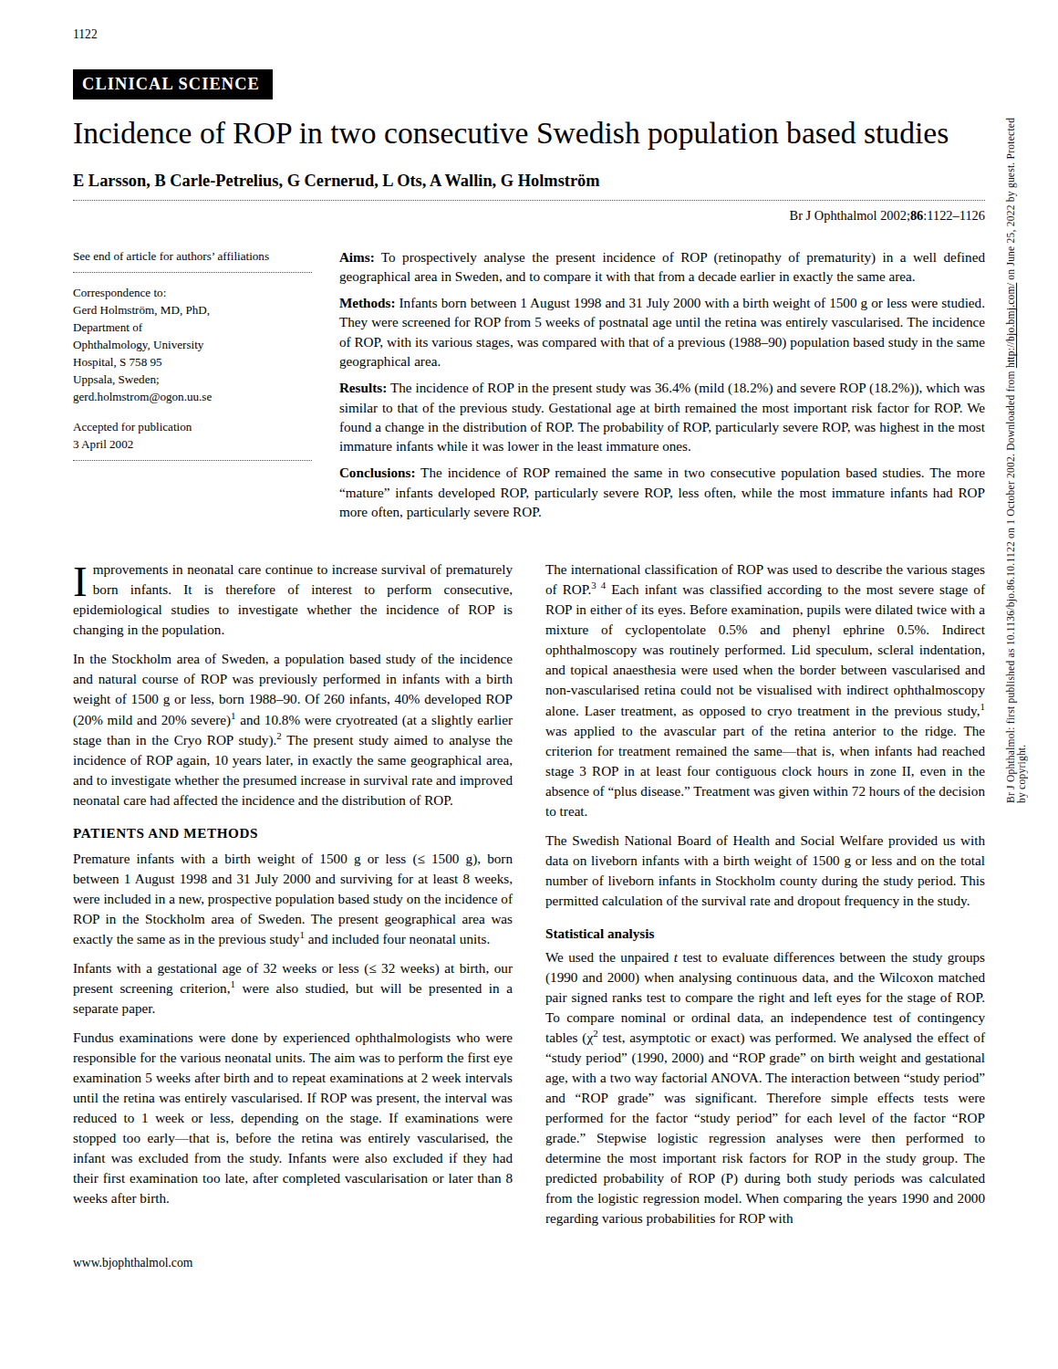Br J Ophthalmol: first published as 10.1136/bjo.86.10.1122 on 1 October 2002. Downloaded from http://bjo.bmj.com/ on June 25, 2022 by guest. Protected by copyright.
1122
CLINICAL SCIENCE
Incidence of ROP in two consecutive Swedish population based studies
E Larsson, B Carle-Petrelius, G Cernerud, L Ots, A Wallin, G Holmström
Br J Ophthalmol 2002;86:1122–1126
See end of article for authors’ affiliations
Correspondence to:
Gerd Holmström, MD, PhD,
Department of
Ophthalmology, University
Hospital, S 758 95
Uppsala, Sweden;
gerd.holmstrom@ogon.uu.se
Accepted for publication
3 April 2002
Aims: To prospectively analyse the present incidence of ROP (retinopathy of prematurity) in a well defined geographical area in Sweden, and to compare it with that from a decade earlier in exactly the same area.
Methods: Infants born between 1 August 1998 and 31 July 2000 with a birth weight of 1500 g or less were studied. They were screened for ROP from 5 weeks of postnatal age until the retina was entirely vascularised. The incidence of ROP, with its various stages, was compared with that of a previous (1988–90) population based study in the same geographical area.
Results: The incidence of ROP in the present study was 36.4% (mild (18.2%) and severe ROP (18.2%)), which was similar to that of the previous study. Gestational age at birth remained the most important risk factor for ROP. We found a change in the distribution of ROP. The probability of ROP, particularly severe ROP, was highest in the most immature infants while it was lower in the least immature ones.
Conclusions: The incidence of ROP remained the same in two consecutive population based studies. The more “mature” infants developed ROP, particularly severe ROP, less often, while the most immature infants had ROP more often, particularly severe ROP.
Improvements in neonatal care continue to increase survival of prematurely born infants. It is therefore of interest to perform consecutive, epidemiological studies to investigate whether the incidence of ROP is changing in the population.
In the Stockholm area of Sweden, a population based study of the incidence and natural course of ROP was previously performed in infants with a birth weight of 1500 g or less, born 1988–90. Of 260 infants, 40% developed ROP (20% mild and 20% severe)1 and 10.8% were cryotreated (at a slightly earlier stage than in the Cryo ROP study).2 The present study aimed to analyse the incidence of ROP again, 10 years later, in exactly the same geographical area, and to investigate whether the presumed increase in survival rate and improved neonatal care had affected the incidence and the distribution of ROP.
PATIENTS AND METHODS
Premature infants with a birth weight of 1500 g or less (≤ 1500 g), born between 1 August 1998 and 31 July 2000 and surviving for at least 8 weeks, were included in a new, prospective population based study on the incidence of ROP in the Stockholm area of Sweden. The present geographical area was exactly the same as in the previous study1 and included four neonatal units.
Infants with a gestational age of 32 weeks or less (≤ 32 weeks) at birth, our present screening criterion,1 were also studied, but will be presented in a separate paper.
Fundus examinations were done by experienced ophthalmologists who were responsible for the various neonatal units. The aim was to perform the first eye examination 5 weeks after birth and to repeat examinations at 2 week intervals until the retina was entirely vascularised. If ROP was present, the interval was reduced to 1 week or less, depending on the stage. If examinations were stopped too early—that is, before the retina was entirely vascularised, the infant was excluded from the study. Infants were also excluded if they had their first examination too late, after completed vascularisation or later than 8 weeks after birth.
The international classification of ROP was used to describe the various stages of ROP.3 4 Each infant was classified according to the most severe stage of ROP in either of its eyes. Before examination, pupils were dilated twice with a mixture of cyclopentolate 0.5% and phenyl ephrine 0.5%. Indirect ophthalmoscopy was routinely performed. Lid speculum, scleral indentation, and topical anaesthesia were used when the border between vascularised and non-vascularised retina could not be visualised with indirect ophthalmoscopy alone. Laser treatment, as opposed to cryo treatment in the previous study,1 was applied to the avascular part of the retina anterior to the ridge. The criterion for treatment remained the same—that is, when infants had reached stage 3 ROP in at least four contiguous clock hours in zone II, even in the absence of “plus disease.” Treatment was given within 72 hours of the decision to treat.
The Swedish National Board of Health and Social Welfare provided us with data on liveborn infants with a birth weight of 1500 g or less and on the total number of liveborn infants in Stockholm county during the study period. This permitted calculation of the survival rate and dropout frequency in the study.
Statistical analysis
We used the unpaired t test to evaluate differences between the study groups (1990 and 2000) when analysing continuous data, and the Wilcoxon matched pair signed ranks test to compare the right and left eyes for the stage of ROP. To compare nominal or ordinal data, an independence test of contingency tables (χ2 test, asymptotic or exact) was performed. We analysed the effect of “study period” (1990, 2000) and “ROP grade” on birth weight and gestational age, with a two way factorial ANOVA. The interaction between “study period” and “ROP grade” was significant. Therefore simple effects tests were performed for the factor “study period” for each level of the factor “ROP grade.” Stepwise logistic regression analyses were then performed to determine the most important risk factors for ROP in the study group. The predicted probability of ROP (P) during both study periods was calculated from the logistic regression model. When comparing the years 1990 and 2000 regarding various probabilities for ROP with
www.bjophthalmol.com